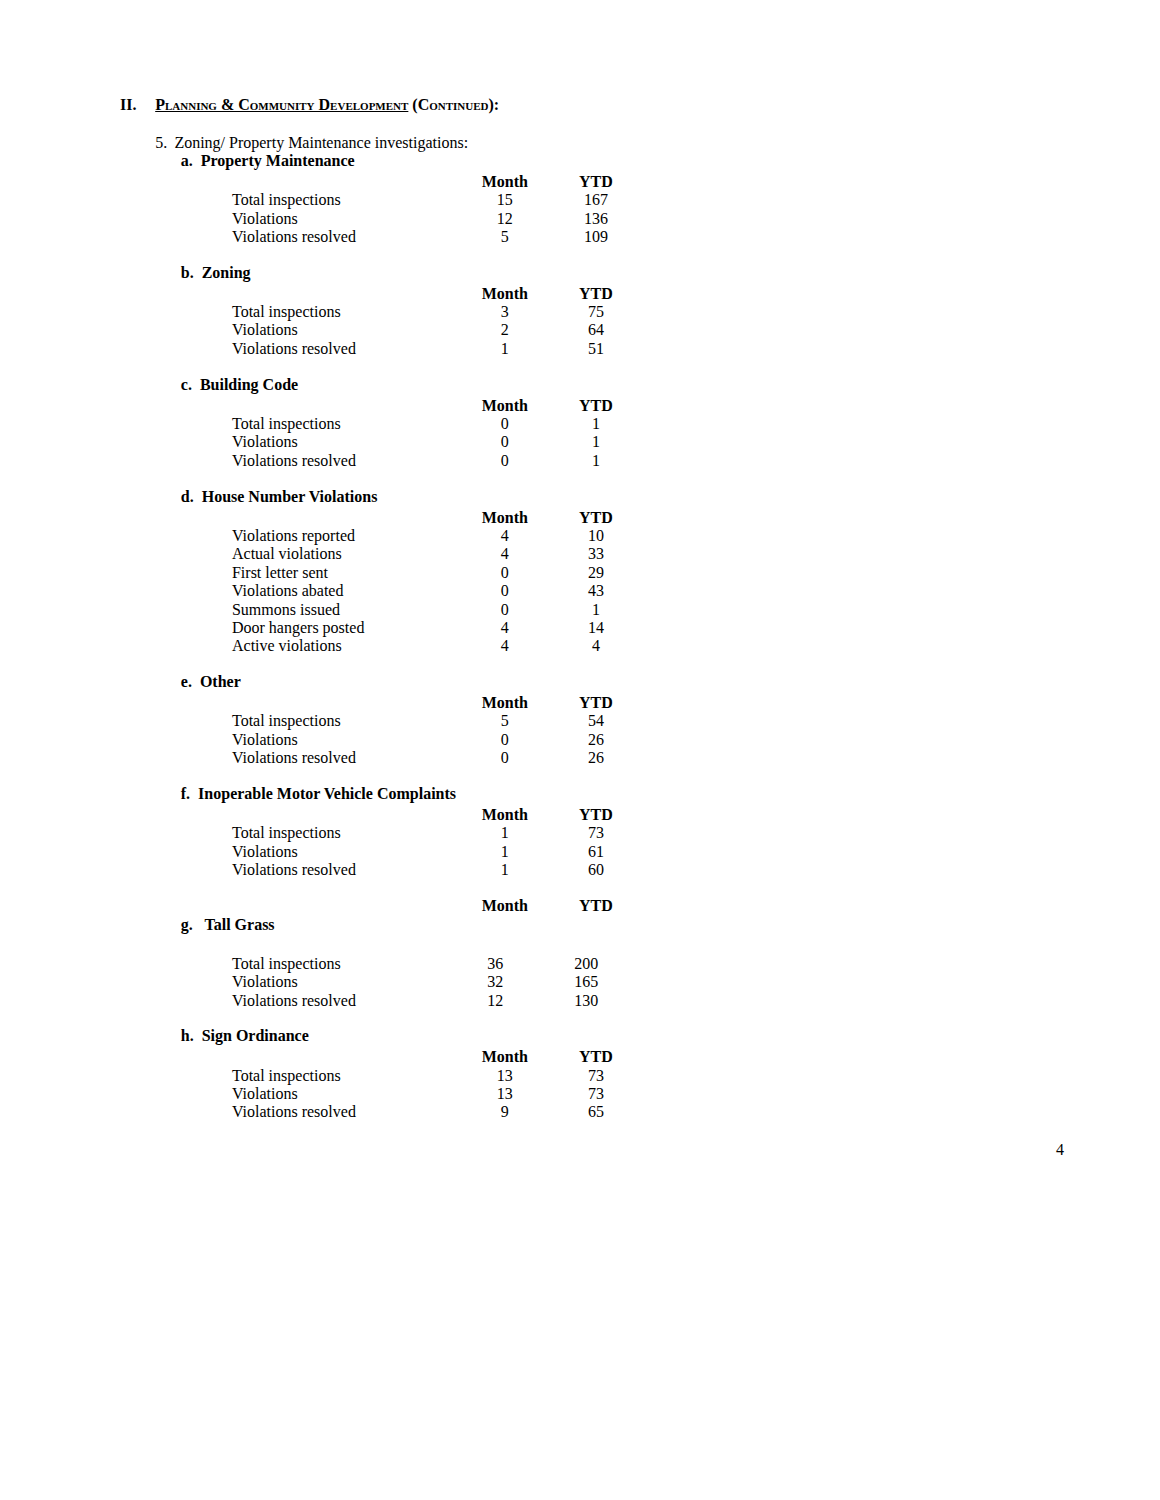II. Planning & Community Development (Continued):
5. Zoning/ Property Maintenance investigations:
a. Property Maintenance
| | Month | YTD |
| --- | --- | --- |
| Total inspections | 15 | 167 |
| Violations | 12 | 136 |
| Violations resolved | 5 | 109 |
b. Zoning
| | Month | YTD |
| --- | --- | --- |
| Total inspections | 3 | 75 |
| Violations | 2 | 64 |
| Violations resolved | 1 | 51 |
c. Building Code
| | Month | YTD |
| --- | --- | --- |
| Total inspections | 0 | 1 |
| Violations | 0 | 1 |
| Violations resolved | 0 | 1 |
d. House Number Violations
| | Month | YTD |
| --- | --- | --- |
| Violations reported | 4 | 10 |
| Actual violations | 4 | 33 |
| First letter sent | 0 | 29 |
| Violations abated | 0 | 43 |
| Summons issued | 0 | 1 |
| Door hangers posted | 4 | 14 |
| Active violations | 4 | 4 |
e. Other
| | Month | YTD |
| --- | --- | --- |
| Total inspections | 5 | 54 |
| Violations | 0 | 26 |
| Violations resolved | 0 | 26 |
f. Inoperable Motor Vehicle Complaints
| | Month | YTD |
| --- | --- | --- |
| Total inspections | 1 | 73 |
| Violations | 1 | 61 |
| Violations resolved | 1 | 60 |
| | Month | YTD |
| --- | --- | --- |
g. Tall Grass
| Total inspections | 36 | 200 |
| Violations | 32 | 165 |
| Violations resolved | 12 | 130 |
h. Sign Ordinance
| | Month | YTD |
| --- | --- | --- |
| Total inspections | 13 | 73 |
| Violations | 13 | 73 |
| Violations resolved | 9 | 65 |
4